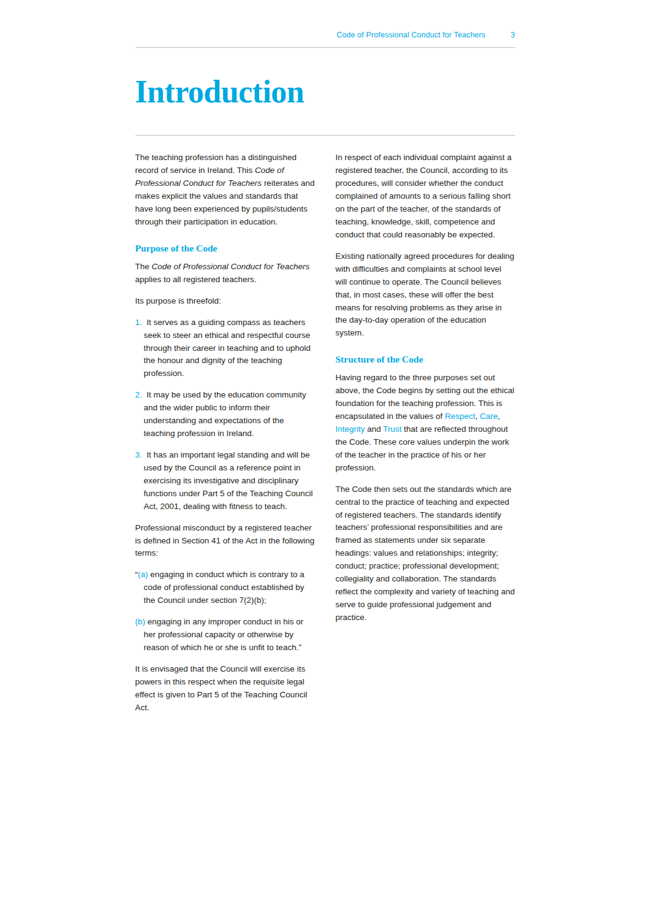Code of Professional Conduct for Teachers
3
Introduction
The teaching profession has a distinguished record of service in Ireland. This Code of Professional Conduct for Teachers reiterates and makes explicit the values and standards that have long been experienced by pupils/students through their participation in education.
Purpose of the Code
The Code of Professional Conduct for Teachers applies to all registered teachers.
Its purpose is threefold:
1. It serves as a guiding compass as teachers seek to steer an ethical and respectful course through their career in teaching and to uphold the honour and dignity of the teaching profession.
2. It may be used by the education community and the wider public to inform their understanding and expectations of the teaching profession in Ireland.
3. It has an important legal standing and will be used by the Council as a reference point in exercising its investigative and disciplinary functions under Part 5 of the Teaching Council Act, 2001, dealing with fitness to teach.
Professional misconduct by a registered teacher is defined in Section 41 of the Act in the following terms:
“(a) engaging in conduct which is contrary to a code of professional conduct established by the Council under section 7(2)(b);
(b) engaging in any improper conduct in his or her professional capacity or otherwise by reason of which he or she is unfit to teach.”
It is envisaged that the Council will exercise its powers in this respect when the requisite legal effect is given to Part 5 of the Teaching Council Act.
In respect of each individual complaint against a registered teacher, the Council, according to its procedures, will consider whether the conduct complained of amounts to a serious falling short on the part of the teacher, of the standards of teaching, knowledge, skill, competence and conduct that could reasonably be expected.
Existing nationally agreed procedures for dealing with difficulties and complaints at school level will continue to operate. The Council believes that, in most cases, these will offer the best means for resolving problems as they arise in the day-to-day operation of the education system.
Structure of the Code
Having regard to the three purposes set out above, the Code begins by setting out the ethical foundation for the teaching profession. This is encapsulated in the values of Respect, Care, Integrity and Trust that are reflected throughout the Code. These core values underpin the work of the teacher in the practice of his or her profession.
The Code then sets out the standards which are central to the practice of teaching and expected of registered teachers. The standards identify teachers’ professional responsibilities and are framed as statements under six separate headings: values and relationships; integrity; conduct; practice; professional development; collegiality and collaboration. The standards reflect the complexity and variety of teaching and serve to guide professional judgement and practice.